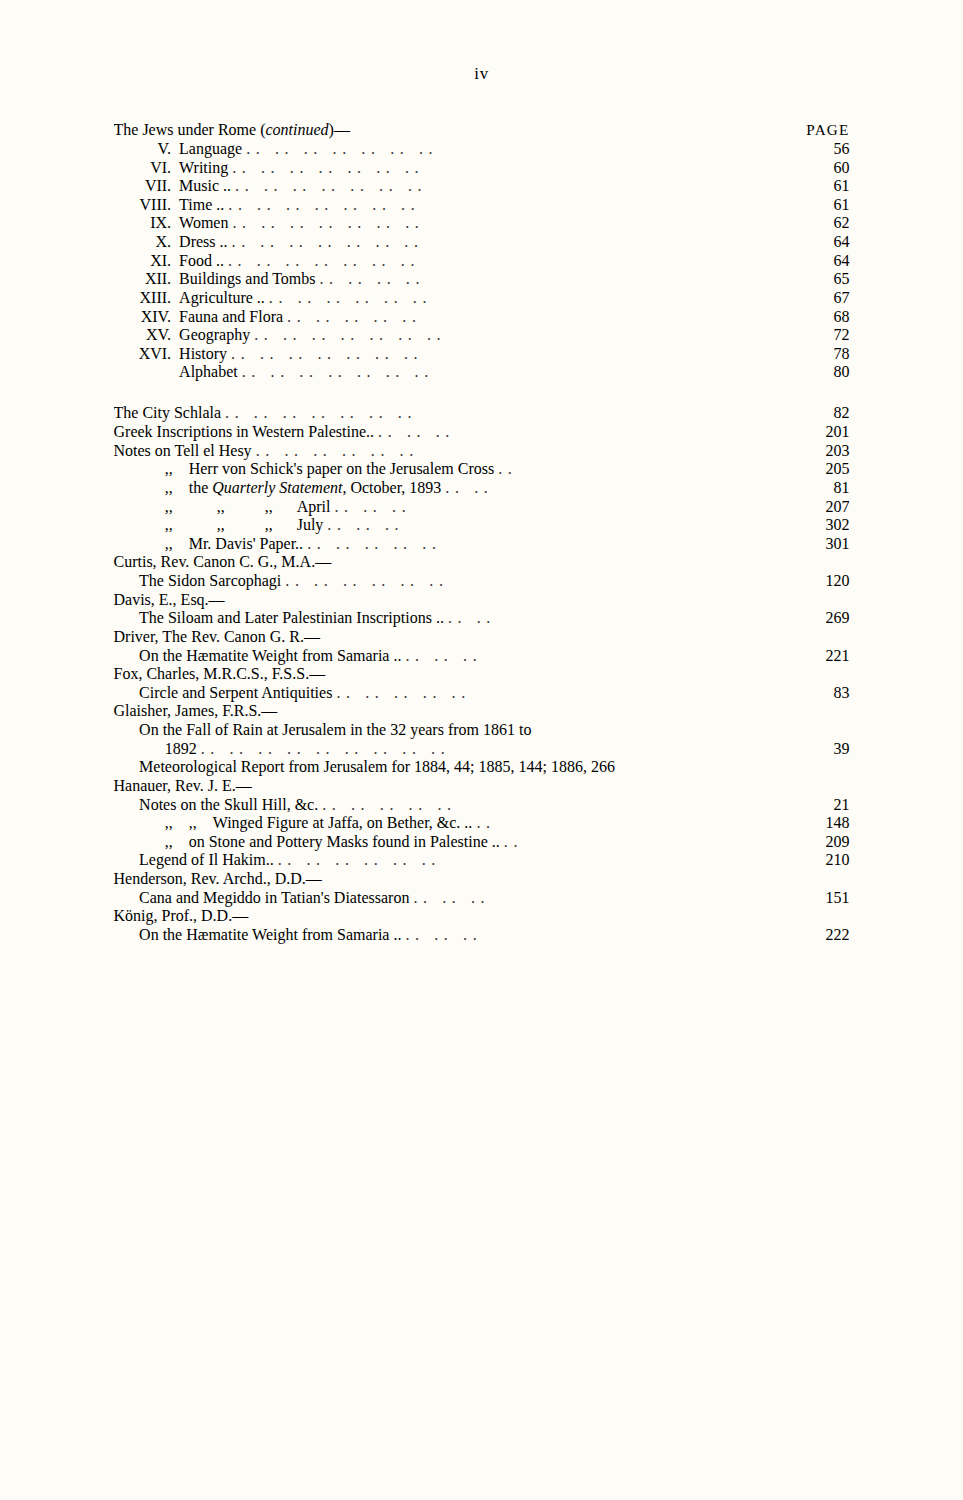iv
| The Jews under Rome ( continued )— | PAGE |
| V. Language .. .. .. .. .. .. .. | 56 |
| VI. Writing .. .. .. .. .. .. .. | 60 |
| VII. Music .. .. .. .. .. .. .. .. | 61 |
| VIII. Time .. .. .. .. .. .. .. .. | 61 |
| IX. Women .. .. .. .. .. .. .. | 62 |
| X. Dress .. .. .. .. .. .. .. .. | 64 |
| XI. Food .. .. .. .. .. .. .. .. | 64 |
| XII. Buildings and Tombs .. .. .. .. | 65 |
| XIII. Agriculture .. .. .. .. .. .. .. | 67 |
| XIV. Fauna and Flora .. .. .. .. .. | 68 |
| XV. Geography .. .. .. .. .. .. .. | 72 |
| XVI. History .. .. .. .. .. .. .. | 78 |
| Alphabet .. .. .. .. .. .. .. | 80 |
| The City Schlala .. .. .. .. .. .. .. | 82 |
| Greek Inscriptions in Western Palestine.. .. .. .. | 201 |
| Notes on Tell el Hesy .. .. .. .. .. .. | 203 |
| ,, Herr von Schick's paper on the Jerusalem Cross .. | 205 |
| ,, the Quarterly Statement , October, 1893 .. .. | 81 |
| ,, ,, ,, April .. .. .. | 207 |
| ,, ,, ,, July .. .. .. | 302 |
| ,, Mr. Davis' Paper.. .. .. .. .. .. | 301 |
| Curtis, Rev. Canon C. G., M.A.— |
| The Sidon Sarcophagi .. .. .. .. .. .. | 120 |
| Davis, E., Esq.— |
| The Siloam and Later Palestinian Inscriptions .. .. .. | 269 |
| Driver, The Rev. Canon G. R.— |
| On the Hæmatite Weight from Samaria .. .. .. .. | 221 |
| Fox, Charles, M.R.C.S., F.S.S.— |
| Circle and Serpent Antiquities .. .. .. .. .. | 83 |
| Glaisher, James, F.R.S.— |
| On the Fall of Rain at Jerusalem in the 32 years from 1861 to |
| 1892 .. .. .. .. .. .. .. .. .. | 39 |
| Meteorological Report from Jerusalem for 1884, 44; 1885, 144; 1886, 266 |
| Hanauer, Rev. J. E.— |
| Notes on the Skull Hill, &c. .. .. .. .. .. | 21 |
| ,, ,, Winged Figure at Jaffa, on Bether, &c. .. .. | 148 |
| ,, on Stone and Pottery Masks found in Palestine .. .. | 209 |
| Legend of Il Hakim.. .. .. .. .. .. .. | 210 |
| Henderson, Rev. Archd., D.D.— |
| Cana and Megiddo in Tatian's Diatessaron .. .. .. | 151 |
| König, Prof., D.D.— |
| On the Hæmatite Weight from Samaria .. .. .. .. | 222 |